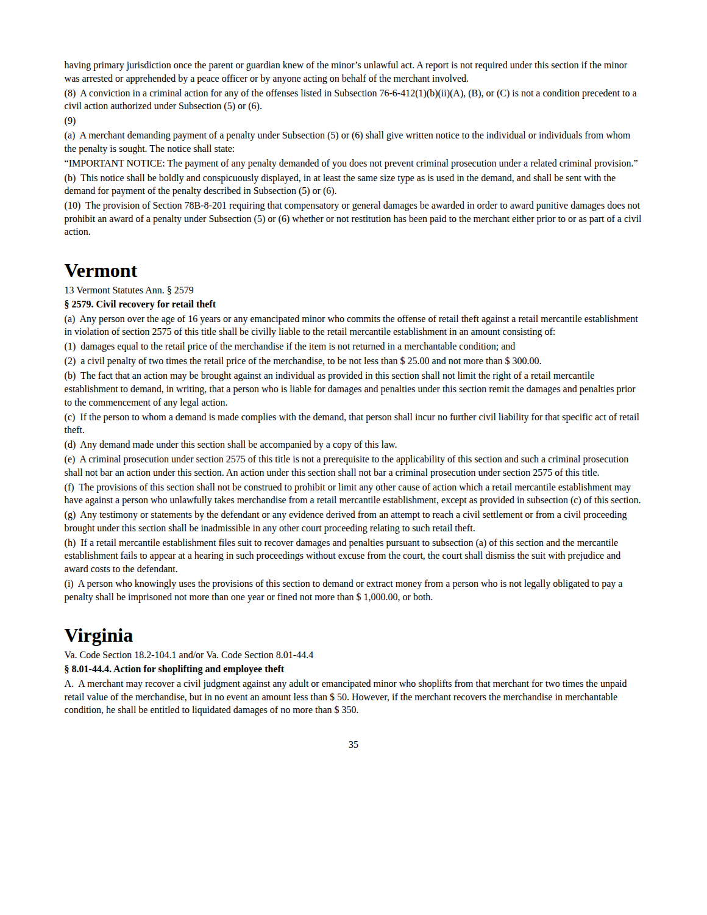having primary jurisdiction once the parent or guardian knew of the minor’s unlawful act. A report is not required under this section if the minor was arrested or apprehended by a peace officer or by anyone acting on behalf of the merchant involved.
(8) A conviction in a criminal action for any of the offenses listed in Subsection 76-6-412(1)(b)(ii)(A), (B), or (C) is not a condition precedent to a civil action authorized under Subsection (5) or (6).
(9)
(a) A merchant demanding payment of a penalty under Subsection (5) or (6) shall give written notice to the individual or individuals from whom the penalty is sought. The notice shall state:
“IMPORTANT NOTICE: The payment of any penalty demanded of you does not prevent criminal prosecution under a related criminal provision.”
(b) This notice shall be boldly and conspicuously displayed, in at least the same size type as is used in the demand, and shall be sent with the demand for payment of the penalty described in Subsection (5) or (6).
(10) The provision of Section 78B-8-201 requiring that compensatory or general damages be awarded in order to award punitive damages does not prohibit an award of a penalty under Subsection (5) or (6) whether or not restitution has been paid to the merchant either prior to or as part of a civil action.
Vermont
13 Vermont Statutes Ann. § 2579
§ 2579. Civil recovery for retail theft
(a) Any person over the age of 16 years or any emancipated minor who commits the offense of retail theft against a retail mercantile establishment in violation of section 2575 of this title shall be civilly liable to the retail mercantile establishment in an amount consisting of:
(1) damages equal to the retail price of the merchandise if the item is not returned in a merchantable condition; and
(2) a civil penalty of two times the retail price of the merchandise, to be not less than $ 25.00 and not more than $ 300.00.
(b) The fact that an action may be brought against an individual as provided in this section shall not limit the right of a retail mercantile establishment to demand, in writing, that a person who is liable for damages and penalties under this section remit the damages and penalties prior to the commencement of any legal action.
(c) If the person to whom a demand is made complies with the demand, that person shall incur no further civil liability for that specific act of retail theft.
(d) Any demand made under this section shall be accompanied by a copy of this law.
(e) A criminal prosecution under section 2575 of this title is not a prerequisite to the applicability of this section and such a criminal prosecution shall not bar an action under this section. An action under this section shall not bar a criminal prosecution under section 2575 of this title.
(f) The provisions of this section shall not be construed to prohibit or limit any other cause of action which a retail mercantile establishment may have against a person who unlawfully takes merchandise from a retail mercantile establishment, except as provided in subsection (c) of this section.
(g) Any testimony or statements by the defendant or any evidence derived from an attempt to reach a civil settlement or from a civil proceeding brought under this section shall be inadmissible in any other court proceeding relating to such retail theft.
(h) If a retail mercantile establishment files suit to recover damages and penalties pursuant to subsection (a) of this section and the mercantile establishment fails to appear at a hearing in such proceedings without excuse from the court, the court shall dismiss the suit with prejudice and award costs to the defendant.
(i) A person who knowingly uses the provisions of this section to demand or extract money from a person who is not legally obligated to pay a penalty shall be imprisoned not more than one year or fined not more than $ 1,000.00, or both.
Virginia
Va. Code Section 18.2-104.1 and/or Va. Code Section 8.01-44.4
§ 8.01-44.4. Action for shoplifting and employee theft
A. A merchant may recover a civil judgment against any adult or emancipated minor who shoplifts from that merchant for two times the unpaid retail value of the merchandise, but in no event an amount less than $ 50. However, if the merchant recovers the merchandise in merchantable condition, he shall be entitled to liquidated damages of no more than $ 350.
35